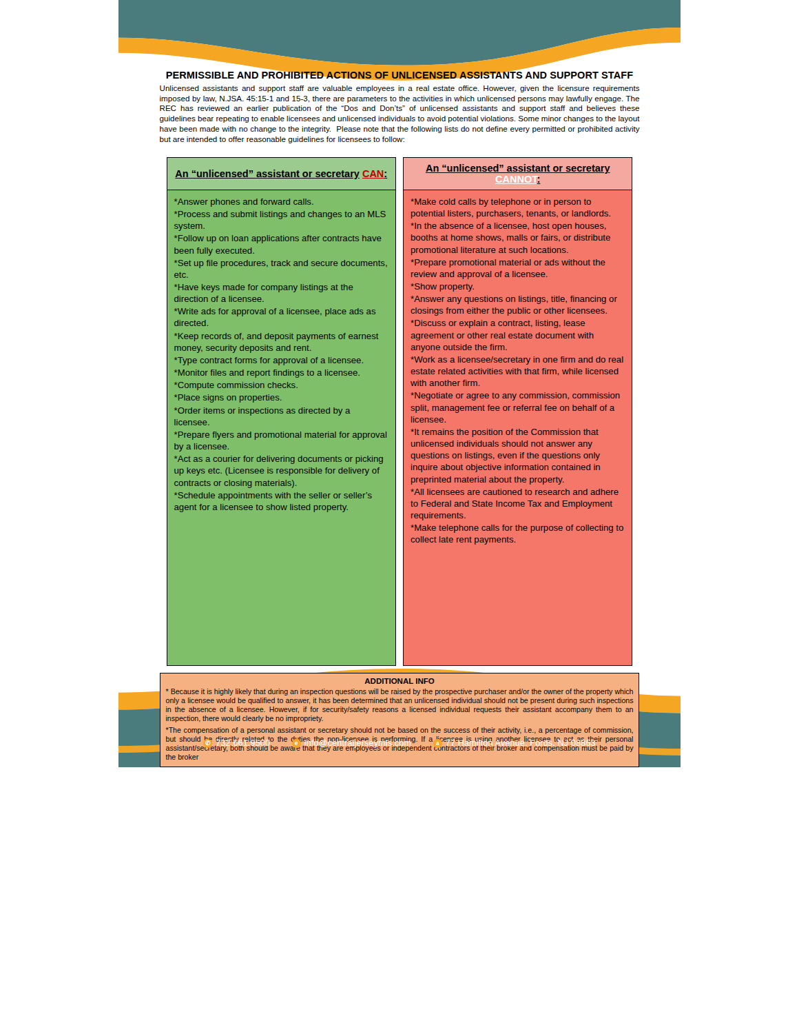✆732.661.9500 einfo@centraljerseymls.com a77 Hamilton Avenue, Fords, NJ 08863
PERMISSIBLE AND PROHIBITED ACTIONS OF UNLICENSED ASSISTANTS AND SUPPORT STAFF
Unlicensed assistants and support staff are valuable employees in a real estate office. However, given the licensure requirements imposed by law, N.JSA. 45:15-1 and 15-3, there are parameters to the activities in which unlicensed persons may lawfully engage. The REC has reviewed an earlier publication of the “Dos and Don’ts” of unlicensed assistants and support staff and believes these guidelines bear repeating to enable licensees and unlicensed individuals to avoid potential violations. Some minor changes to the layout have been made with no change to the integrity. Please note that the following lists do not define every permitted or prohibited activity but are intended to offer reasonable guidelines for licensees to follow:
| An “unlicensed” assistant or secretary CAN : | An “unlicensed” assistant or secretary CANNOT : |
| *Answer phones and forward calls. *Process and submit listings and changes to an MLS system. *Follow up on loan applications after contracts have been fully executed. *Set up file procedures, track and secure documents, etc. *Have keys made for company listings at the direction of a licensee. *Write ads for approval of a licensee, place ads as directed. *Keep records of, and deposit payments of earnest money, security deposits and rent. *Type contract forms for approval of a licensee. *Monitor files and report findings to a licensee. *Compute commission checks. *Place signs on properties. *Order items or inspections as directed by a licensee. *Prepare flyers and promotional material for approval by a licensee. *Act as a courier for delivering documents or picking up keys etc. (Licensee is responsible for delivery of contracts or closing materials). *Schedule appointments with the seller or seller’s agent for a licensee to show listed property. | *Make cold calls by telephone or in person to potential listers, purchasers, tenants, or landlords. *In the absence of a licensee, host open houses, booths at home shows, malls or fairs, or distribute promotional literature at such locations. *Prepare promotional material or ads without the review and approval of a licensee. *Show property. *Answer any questions on listings, title, financing or closings from either the public or other licensees. *Discuss or explain a contract, listing, lease agreement or other real estate document with anyone outside the firm. *Work as a licensee/secretary in one firm and do real estate related activities with that firm, while licensed with another firm. *Negotiate or agree to any commission, commission split, management fee or referral fee on behalf of a licensee. *It remains the position of the Commission that unlicensed individuals should not answer any questions on listings, even if the questions only inquire about objective information contained in preprinted material about the property. *All licensees are cautioned to research and adhere to Federal and State Income Tax and Employment requirements. *Make telephone calls for the purpose of collecting to collect late rent payments. |
ADDITIONAL INFO
* Because it is highly likely that during an inspection questions will be raised by the prospective purchaser and/or the owner of the property which only a licensee would be qualified to answer, it has been determined that an unlicensed individual should not be present during such inspections in the absence of a licensee. However, if for security/safety reasons a licensed individual requests their assistant accompany them to an inspection, there would clearly be no impropriety.
*The compensation of a personal assistant or secretary should not be based on the success of their activity, i.e., a percentage of commission, but should be directly related to the duties the non-licensee is performing. If a licensee is using another licensee to act as their personal assistant/secretary, both should be aware that they are employees or independent contractors of their broker and compensation must be paid by the broker